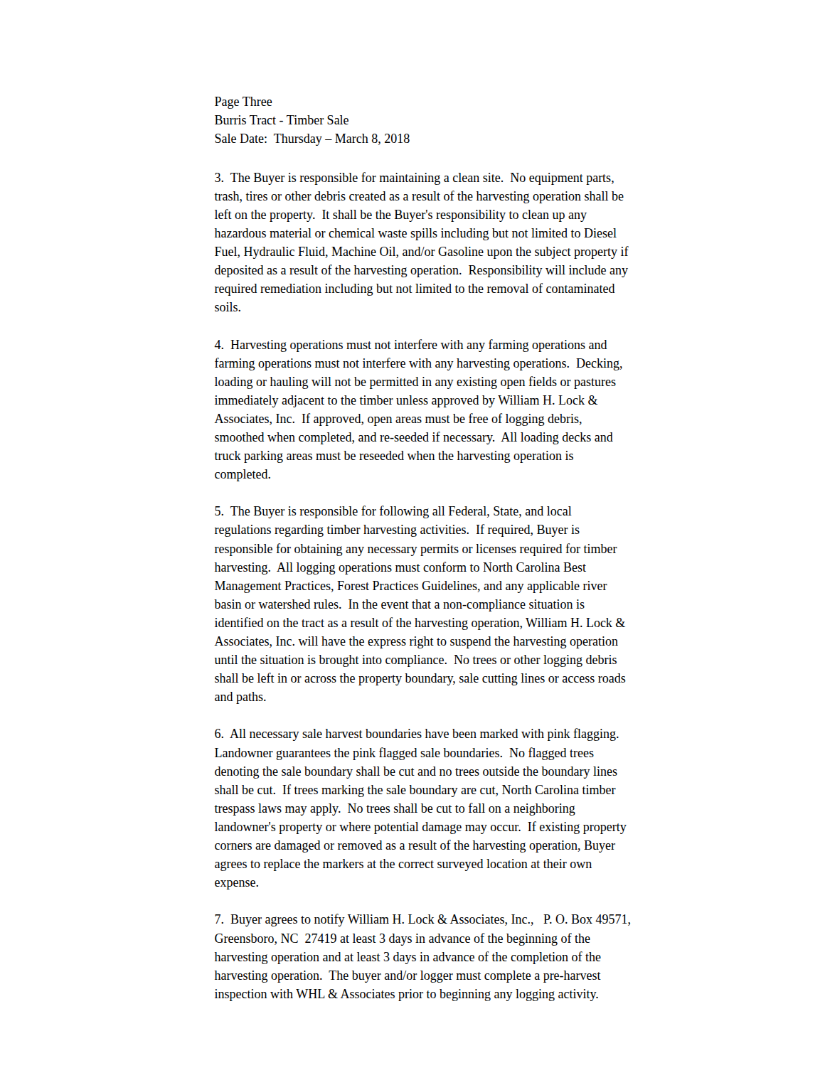Page Three
Burris Tract - Timber Sale
Sale Date: Thursday – March 8, 2018
3. The Buyer is responsible for maintaining a clean site. No equipment parts, trash, tires or other debris created as a result of the harvesting operation shall be left on the property. It shall be the Buyer's responsibility to clean up any hazardous material or chemical waste spills including but not limited to Diesel Fuel, Hydraulic Fluid, Machine Oil, and/or Gasoline upon the subject property if deposited as a result of the harvesting operation. Responsibility will include any required remediation including but not limited to the removal of contaminated soils.
4. Harvesting operations must not interfere with any farming operations and farming operations must not interfere with any harvesting operations. Decking, loading or hauling will not be permitted in any existing open fields or pastures immediately adjacent to the timber unless approved by William H. Lock & Associates, Inc. If approved, open areas must be free of logging debris, smoothed when completed, and re-seeded if necessary. All loading decks and truck parking areas must be reseeded when the harvesting operation is completed.
5. The Buyer is responsible for following all Federal, State, and local regulations regarding timber harvesting activities. If required, Buyer is responsible for obtaining any necessary permits or licenses required for timber harvesting. All logging operations must conform to North Carolina Best Management Practices, Forest Practices Guidelines, and any applicable river basin or watershed rules. In the event that a non-compliance situation is identified on the tract as a result of the harvesting operation, William H. Lock & Associates, Inc. will have the express right to suspend the harvesting operation until the situation is brought into compliance. No trees or other logging debris shall be left in or across the property boundary, sale cutting lines or access roads and paths.
6. All necessary sale harvest boundaries have been marked with pink flagging. Landowner guarantees the pink flagged sale boundaries. No flagged trees denoting the sale boundary shall be cut and no trees outside the boundary lines shall be cut. If trees marking the sale boundary are cut, North Carolina timber trespass laws may apply. No trees shall be cut to fall on a neighboring landowner's property or where potential damage may occur. If existing property corners are damaged or removed as a result of the harvesting operation, Buyer agrees to replace the markers at the correct surveyed location at their own expense.
7. Buyer agrees to notify William H. Lock & Associates, Inc., P. O. Box 49571, Greensboro, NC 27419 at least 3 days in advance of the beginning of the harvesting operation and at least 3 days in advance of the completion of the harvesting operation. The buyer and/or logger must complete a pre-harvest inspection with WHL & Associates prior to beginning any logging activity.